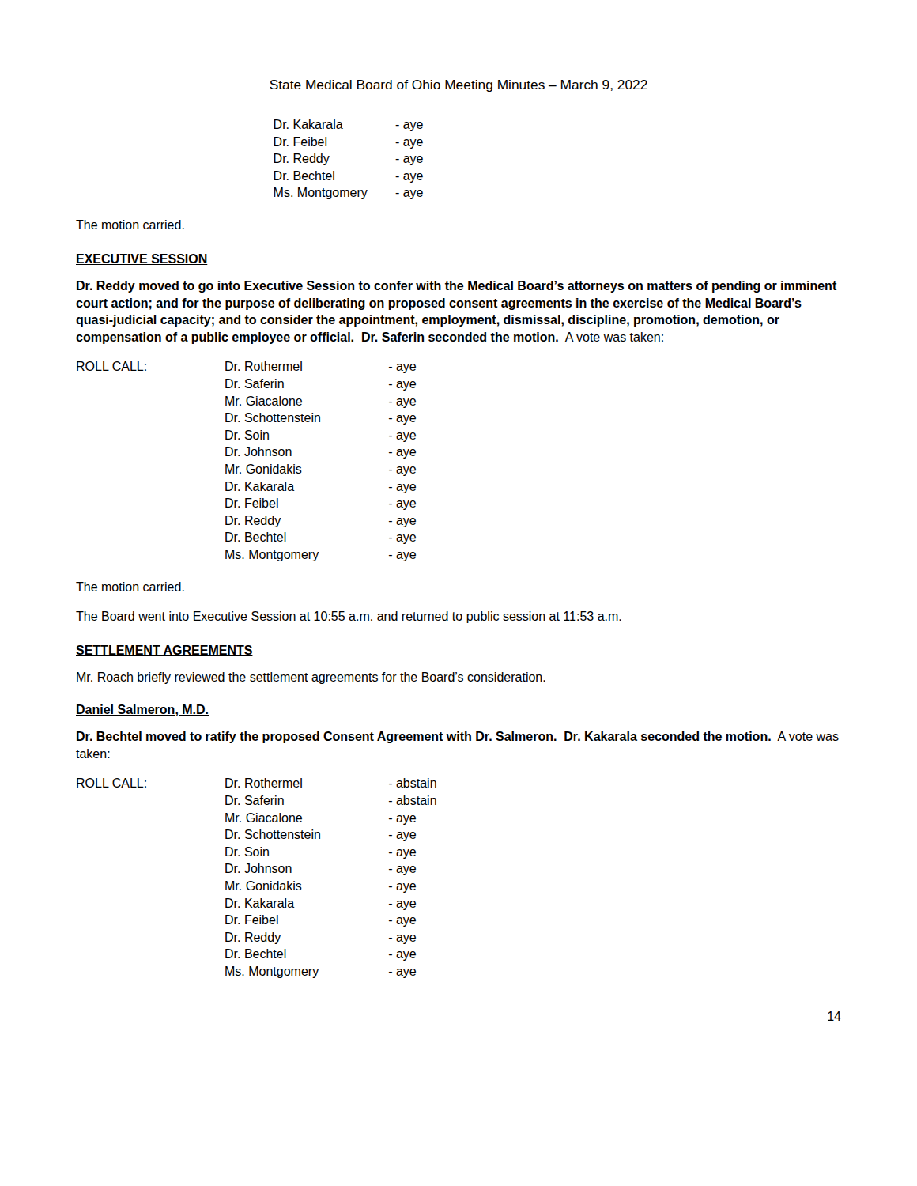State Medical Board of Ohio Meeting Minutes – March 9, 2022
| Dr. Kakarala | - aye |
| Dr. Feibel | - aye |
| Dr. Reddy | - aye |
| Dr. Bechtel | - aye |
| Ms. Montgomery | - aye |
The motion carried.
EXECUTIVE SESSION
Dr. Reddy moved to go into Executive Session to confer with the Medical Board’s attorneys on matters of pending or imminent court action; and for the purpose of deliberating on proposed consent agreements in the exercise of the Medical Board’s quasi-judicial capacity; and to consider the appointment, employment, dismissal, discipline, promotion, demotion, or compensation of a public employee or official. Dr. Saferin seconded the motion. A vote was taken:
| ROLL CALL: | Dr. Rothermel | - aye |
| | Dr. Saferin | - aye |
| | Mr. Giacalone | - aye |
| | Dr. Schottenstein | - aye |
| | Dr. Soin | - aye |
| | Dr. Johnson | - aye |
| | Mr. Gonidakis | - aye |
| | Dr. Kakarala | - aye |
| | Dr. Feibel | - aye |
| | Dr. Reddy | - aye |
| | Dr. Bechtel | - aye |
| | Ms. Montgomery | - aye |
The motion carried.
The Board went into Executive Session at 10:55 a.m. and returned to public session at 11:53 a.m.
SETTLEMENT AGREEMENTS
Mr. Roach briefly reviewed the settlement agreements for the Board’s consideration.
Daniel Salmeron, M.D.
Dr. Bechtel moved to ratify the proposed Consent Agreement with Dr. Salmeron. Dr. Kakarala seconded the motion. A vote was taken:
| ROLL CALL: | Dr. Rothermel | - abstain |
| | Dr. Saferin | - abstain |
| | Mr. Giacalone | - aye |
| | Dr. Schottenstein | - aye |
| | Dr. Soin | - aye |
| | Dr. Johnson | - aye |
| | Mr. Gonidakis | - aye |
| | Dr. Kakarala | - aye |
| | Dr. Feibel | - aye |
| | Dr. Reddy | - aye |
| | Dr. Bechtel | - aye |
| | Ms. Montgomery | - aye |
14